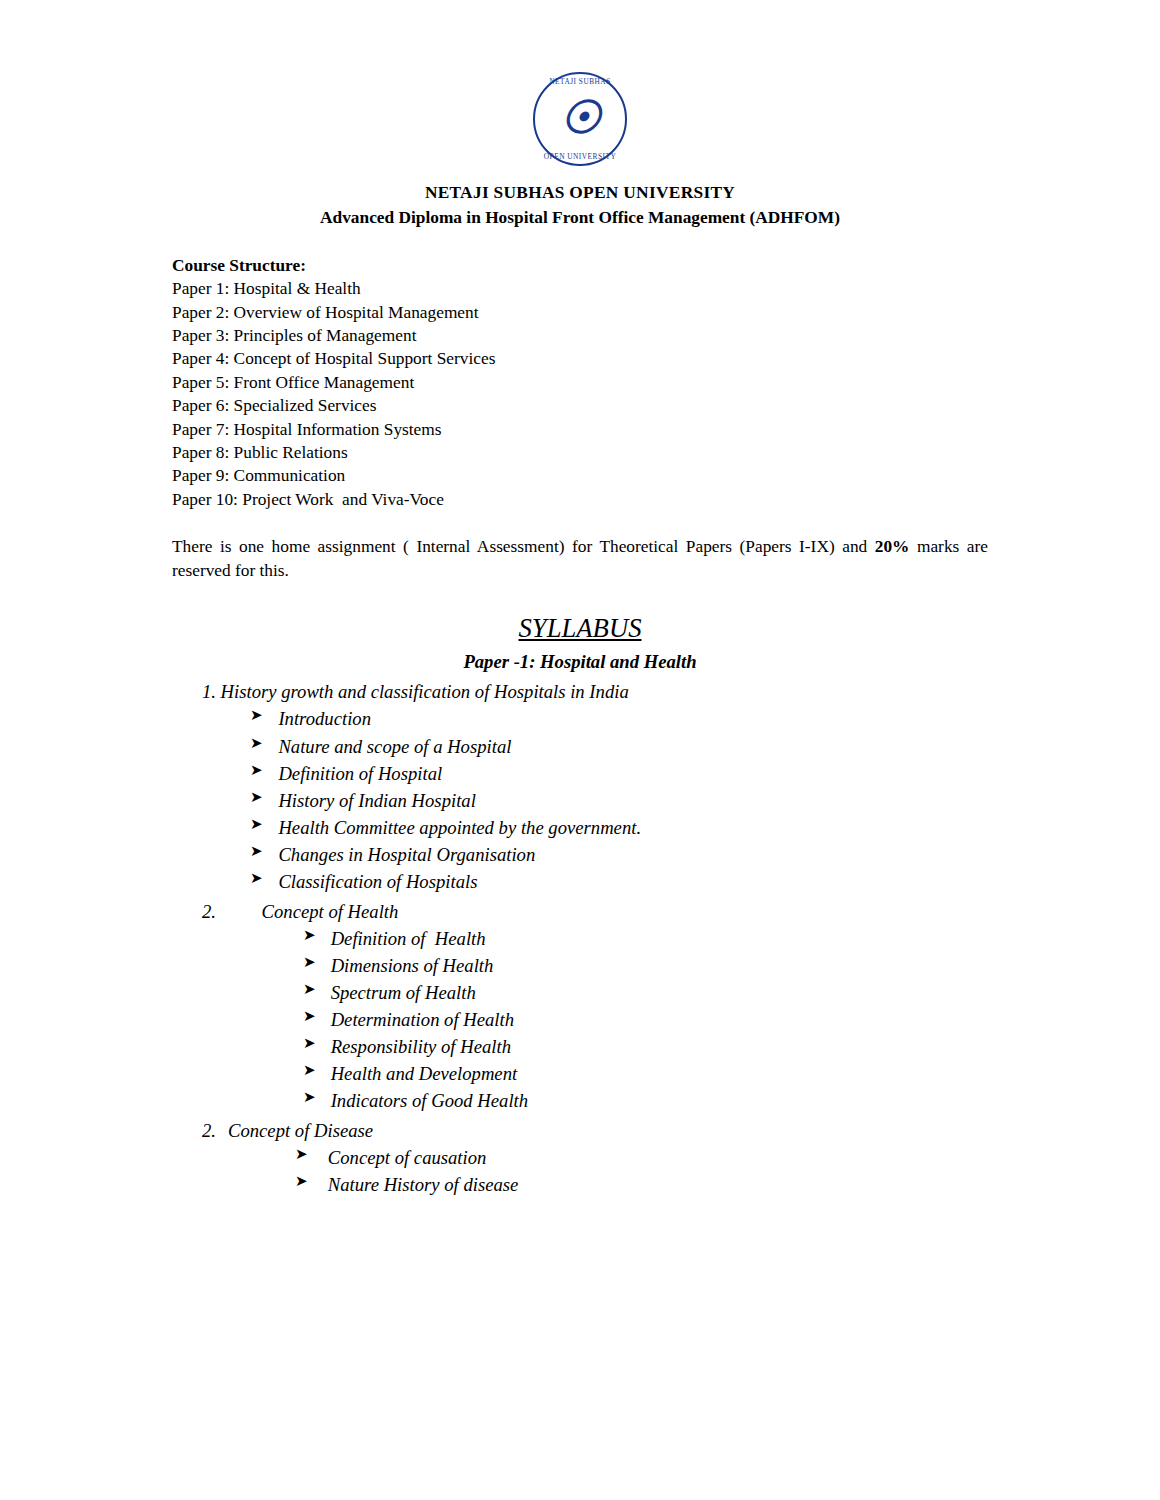NETAJI SUBHAS
☉
OPEN UNIVERSITY
NETAJI SUBHAS OPEN UNIVERSITY
Advanced Diploma in Hospital Front Office Management (ADHFOM)
Course Structure:
Paper 1: Hospital & Health
Paper 2: Overview of Hospital Management
Paper 3: Principles of Management
Paper 4: Concept of Hospital Support Services
Paper 5: Front Office Management
Paper 6: Specialized Services
Paper 7: Hospital Information Systems
Paper 8: Public Relations
Paper 9: Communication
Paper 10: Project Work and Viva-Voce
There is one home assignment ( Internal Assessment) for Theoretical Papers (Papers I-IX) and 20% marks are reserved for this.
SYLLABUS
Paper -1: Hospital and Health
History growth and classification of Hospitals in India
Introduction
Nature and scope of a Hospital
Definition of Hospital
History of Indian Hospital
Health Committee appointed by the government.
Changes in Hospital Organisation
Classification of Hospitals
Concept of Health
Definition of Health
Dimensions of Health
Spectrum of Health
Determination of Health
Responsibility of Health
Health and Development
Indicators of Good Health
Concept of Disease
Concept of causation
Nature History of disease